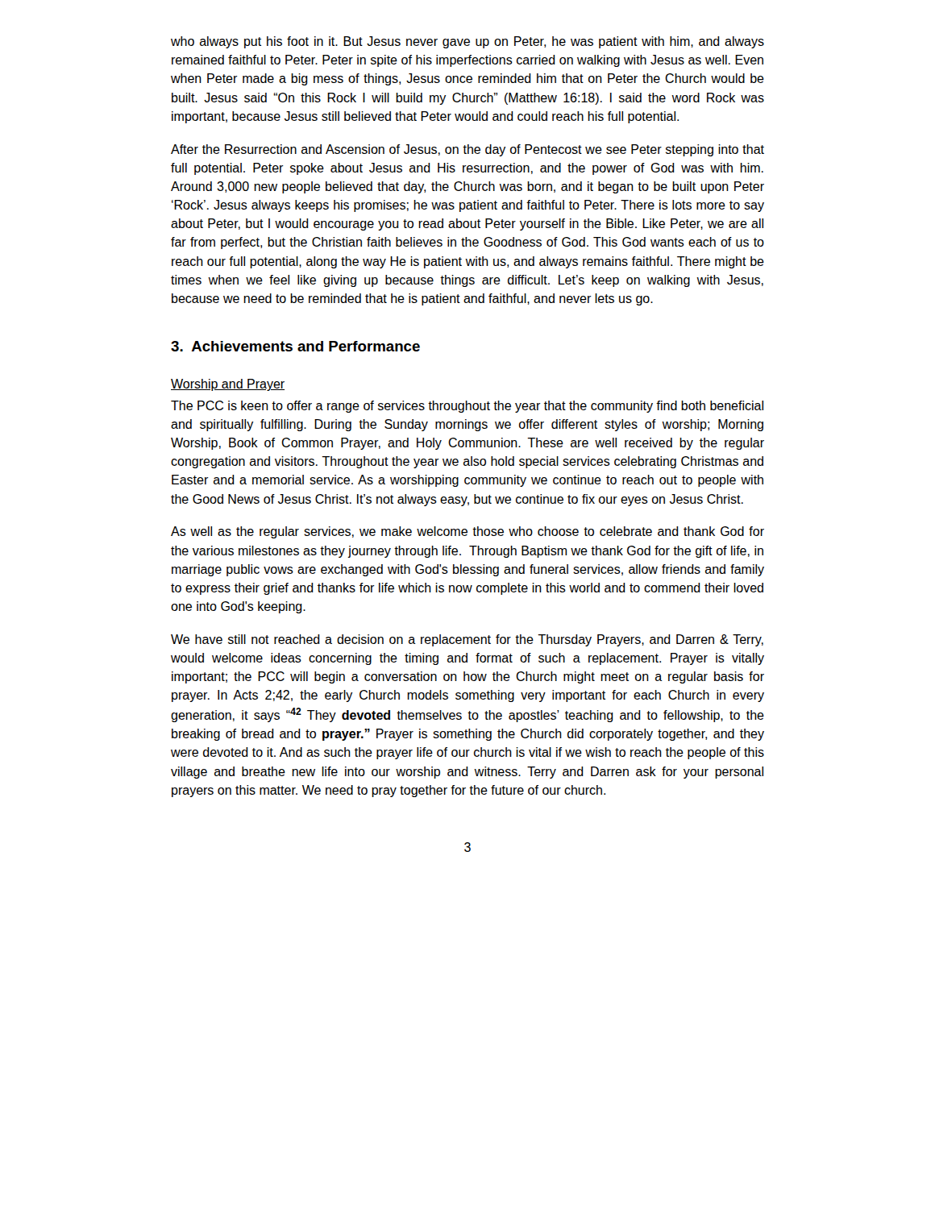who always put his foot in it. But Jesus never gave up on Peter, he was patient with him, and always remained faithful to Peter. Peter in spite of his imperfections carried on walking with Jesus as well. Even when Peter made a big mess of things, Jesus once reminded him that on Peter the Church would be built. Jesus said “On this Rock I will build my Church” (Matthew 16:18). I said the word Rock was important, because Jesus still believed that Peter would and could reach his full potential.
After the Resurrection and Ascension of Jesus, on the day of Pentecost we see Peter stepping into that full potential. Peter spoke about Jesus and His resurrection, and the power of God was with him. Around 3,000 new people believed that day, the Church was born, and it began to be built upon Peter ‘Rock’. Jesus always keeps his promises; he was patient and faithful to Peter. There is lots more to say about Peter, but I would encourage you to read about Peter yourself in the Bible. Like Peter, we are all far from perfect, but the Christian faith believes in the Goodness of God. This God wants each of us to reach our full potential, along the way He is patient with us, and always remains faithful. There might be times when we feel like giving up because things are difficult. Let’s keep on walking with Jesus, because we need to be reminded that he is patient and faithful, and never lets us go.
3. Achievements and Performance
Worship and Prayer
The PCC is keen to offer a range of services throughout the year that the community find both beneficial and spiritually fulfilling. During the Sunday mornings we offer different styles of worship; Morning Worship, Book of Common Prayer, and Holy Communion. These are well received by the regular congregation and visitors. Throughout the year we also hold special services celebrating Christmas and Easter and a memorial service. As a worshipping community we continue to reach out to people with the Good News of Jesus Christ. It’s not always easy, but we continue to fix our eyes on Jesus Christ.
As well as the regular services, we make welcome those who choose to celebrate and thank God for the various milestones as they journey through life. Through Baptism we thank God for the gift of life, in marriage public vows are exchanged with God's blessing and funeral services, allow friends and family to express their grief and thanks for life which is now complete in this world and to commend their loved one into God's keeping.
We have still not reached a decision on a replacement for the Thursday Prayers, and Darren & Terry, would welcome ideas concerning the timing and format of such a replacement. Prayer is vitally important; the PCC will begin a conversation on how the Church might meet on a regular basis for prayer. In Acts 2;42, the early Church models something very important for each Church in every generation, it says “42 They devoted themselves to the apostles’ teaching and to fellowship, to the breaking of bread and to prayer.” Prayer is something the Church did corporately together, and they were devoted to it. And as such the prayer life of our church is vital if we wish to reach the people of this village and breathe new life into our worship and witness. Terry and Darren ask for your personal prayers on this matter. We need to pray together for the future of our church.
3